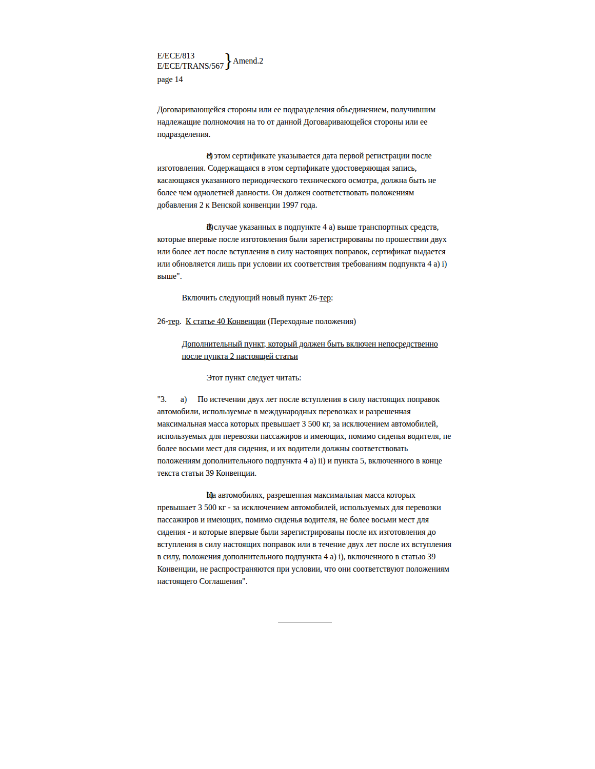| E/ECE/813 E/ECE/TRANS/567 | } | Amend.2 |
page 14
Договаривающейся стороны или ее подразделения объединением, получившим надлежащие полномочия на то от данной Договаривающейся стороны или ее подразделения.
c) В этом сертификате указывается дата первой регистрации после изготовления. Содержащаяся в этом сертификате удостоверяющая запись, касающаяся указанного периодического технического осмотра, должна быть не более чем однолетней давности. Он должен соответствовать положениям добавления 2 к Венской конвенции 1997 года.
d) В случае указанных в подпункте 4 a) выше транспортных средств, которые впервые после изготовления были зарегистрированы по прошествии двух или более лет после вступления в силу настоящих поправок, сертификат выдается или обновляется лишь при условии их соответствия требованиям подпункта 4 a) i) выше".
Включить следующий новый пункт 26-тер:
26-тер. К статье 40 Конвенции (Переходные положения)
Дополнительный пункт, который должен быть включен непосредственно после пункта 2 настоящей статьи
Этот пункт следует читать:
"3. a) По истечении двух лет после вступления в силу настоящих поправок автомобили, используемые в международных перевозках и разрешенная максимальная масса которых превышает 3 500 кг, за исключением автомобилей, используемых для перевозки пассажиров и имеющих, помимо сиденья водителя, не более восьми мест для сидения, и их водители должны соответствовать положениям дополнительного подпункта 4 a) ii) и пункта 5, включенного в конце текста статьи 39 Конвенции.
b) На автомобилях, разрешенная максимальная масса которых превышает 3 500 кг - за исключением автомобилей, используемых для перевозки пассажиров и имеющих, помимо сиденья водителя, не более восьми мест для сидения - и которые впервые были зарегистрированы после их изготовления до вступления в силу настоящих поправок или в течение двух лет после их вступления в силу, положения дополнительного подпункта 4 a) i), включенного в статью 39 Конвенции, не распространяются при условии, что они соответствуют положениям настоящего Соглашения".